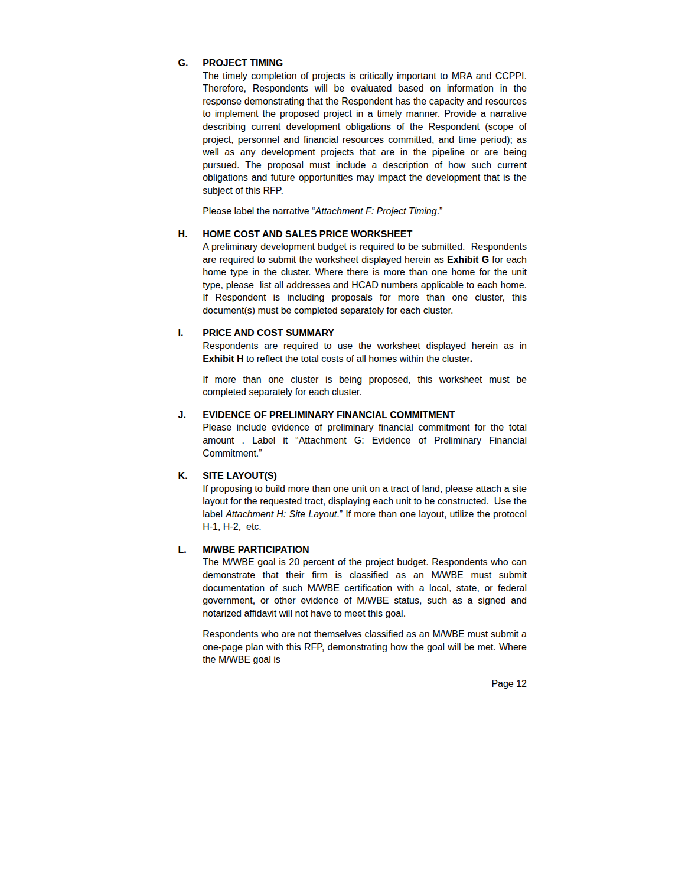G.
Project Timing
The timely completion of projects is critically important to MRA and CCPPI. Therefore, Respondents will be evaluated based on information in the response demonstrating that the Respondent has the capacity and resources to implement the proposed project in a timely manner. Provide a narrative describing current development obligations of the Respondent (scope of project, personnel and financial resources committed, and time period); as well as any development projects that are in the pipeline or are being pursued. The proposal must include a description of how such current obligations and future opportunities may impact the development that is the subject of this RFP.
Please label the narrative “Attachment F: Project Timing.”
H.
Home Cost and Sales Price Worksheet
A preliminary development budget is required to be submitted. Respondents are required to submit the worksheet displayed herein as Exhibit G for each home type in the cluster. Where there is more than one home for the unit type, please list all addresses and HCAD numbers applicable to each home. If Respondent is including proposals for more than one cluster, this document(s) must be completed separately for each cluster.
I.
Price and Cost Summary
Respondents are required to use the worksheet displayed herein as in Exhibit H to reflect the total costs of all homes within the cluster.
If more than one cluster is being proposed, this worksheet must be completed separately for each cluster.
J.
Evidence of Preliminary Financial Commitment
Please include evidence of preliminary financial commitment for the total amount . Label it “Attachment G: Evidence of Preliminary Financial Commitment.”
K.
Site Layout(s)
If proposing to build more than one unit on a tract of land, please attach a site layout for the requested tract, displaying each unit to be constructed. Use the label Attachment H: Site Layout.” If more than one layout, utilize the protocol H-1, H-2, etc.
L.
M/WBE Participation
The M/WBE goal is 20 percent of the project budget. Respondents who can demonstrate that their firm is classified as an M/WBE must submit documentation of such M/WBE certification with a local, state, or federal government, or other evidence of M/WBE status, such as a signed and notarized affidavit will not have to meet this goal.
Respondents who are not themselves classified as an M/WBE must submit a one-page plan with this RFP, demonstrating how the goal will be met. Where the M/WBE goal is
Page 12